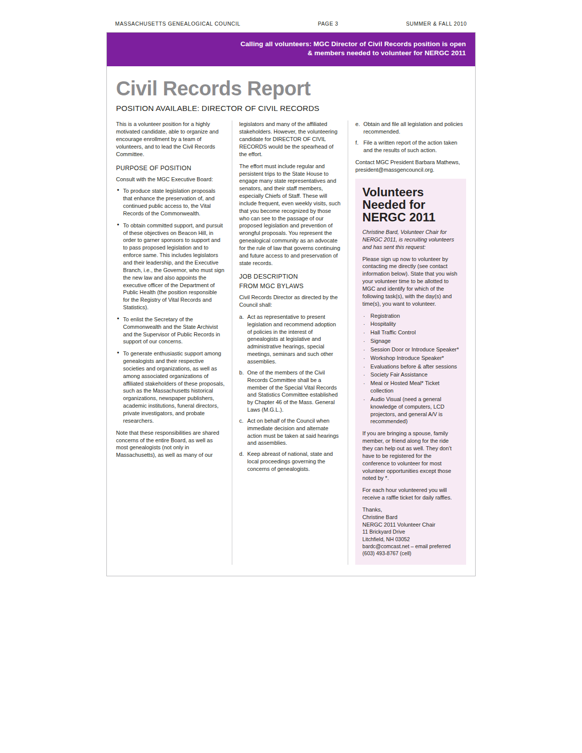Massachusetts Genealogical Council
Page 3
Summer & Fall 2010
Calling all volunteers: MGC Director of Civil Records position is open & members needed to volunteer for NERGC 2011
Civil Records Report
POSITION AVAILABLE: DIRECTOR OF CIVIL RECORDS
This is a volunteer position for a highly motivated candidate, able to organize and encourage enrollment by a team of volunteers, and to lead the Civil Records Committee.
Purpose of Position
Consult with the MGC Executive Board:
To produce state legislation proposals that enhance the preservation of, and continued public access to, the Vital Records of the Commonwealth.
To obtain committed support, and pursuit of these objectives on Beacon Hill, in order to garner sponsors to support and to pass proposed legislation and to enforce same. This includes legislators and their leadership, and the Executive Branch, i.e., the Governor, who must sign the new law and also appoints the executive officer of the Department of Public Health (the position responsible for the Registry of Vital Records and Statistics).
To enlist the Secretary of the Commonwealth and the State Archivist and the Supervisor of Public Records in support of our concerns.
To generate enthusiastic support among genealogists and their respective societies and organizations, as well as among associated organizations of affiliated stakeholders of these proposals, such as the Massachusetts historical organizations, newspaper publishers, academic institutions, funeral directors, private investigators, and probate researchers.
Note that these responsibilities are shared concerns of the entire Board, as well as most genealogists (not only in Massachusetts), as well as many of our
legislators and many of the affiliated stakeholders. However, the volunteering candidate for DIRECTOR OF CIVIL RECORDS would be the spearhead of the effort.
The effort must include regular and persistent trips to the State House to engage many state representatives and senators, and their staff members, especially Chiefs of Staff. These will include frequent, even weekly visits, such that you become recognized by those who can see to the passage of our proposed legislation and prevention of wrongful proposals. You represent the genealogical community as an advocate for the rule of law that governs continuing and future access to and preservation of state records.
Job Description
from MGC Bylaws
Civil Records Director as directed by the Council shall:
Act as representative to present legislation and recommend adoption of policies in the interest of genealogists at legislative and administrative hearings, special meetings, seminars and such other assemblies.
One of the members of the Civil Records Committee shall be a member of the Special Vital Records and Statistics Committee established by Chapter 46 of the Mass. General Laws (M.G.L.).
Act on behalf of the Council when immediate decision and alternate action must be taken at said hearings and assemblies.
Keep abreast of national, state and local proceedings governing the concerns of genealogists.
Obtain and file all legislation and policies recommended.
File a written report of the action taken and the results of such action.
Contact MGC President Barbara Mathews, president@massgencouncil.org.
Volunteers Needed for NERGC 2011
Christine Bard, Volunteer Chair for NERGC 2011, is recruiting volunteers and has sent this request:
Please sign up now to volunteer by contacting me directly (see contact information below). State that you wish your volunteer time to be allotted to MGC and identify for which of the following task(s), with the day(s) and time(s), you want to volunteer.
Registration
Hospitality
Hall Traffic Control
Signage
Session Door or Introduce Speaker*
Workshop Introduce Speaker*
Evaluations before & after sessions
Society Fair Assistance
Meal or Hosted Meal* Ticket collection
Audio Visual (need a general knowledge of computers, LCD projectors, and general A/V is recommended)
If you are bringing a spouse, family member, or friend along for the ride they can help out as well. They don’t have to be registered for the conference to volunteer for most volunteer opportunities except those noted by *.
For each hour volunteered you will receive a raffle ticket for daily raffles.
Thanks,
Christine Bard
NERGC 2011 Volunteer Chair
11 Brickyard Drive
Litchfield, NH 03052
bardc@comcast.net – email preferred
(603) 493-8767 (cell)